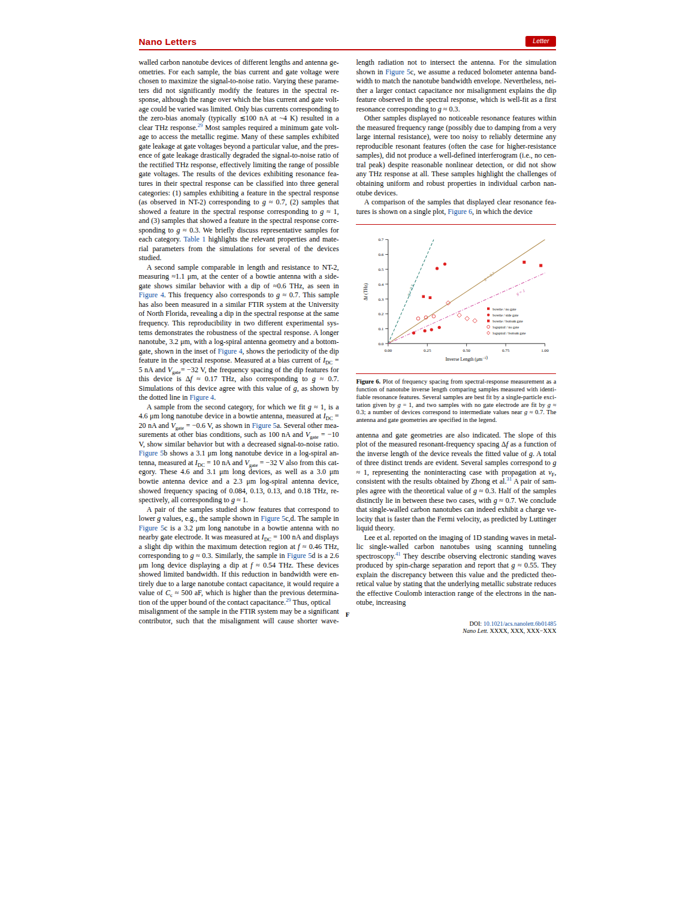Nano Letters
Letter
walled carbon nanotube devices of different lengths and antenna geometries. For each sample, the bias current and gate voltage were chosen to maximize the signal-to-noise ratio. Varying these parameters did not significantly modify the features in the spectral response, although the range over which the bias current and gate voltage could be varied was limited. Only bias currents corresponding to the zero-bias anomaly (typically ≲100 nA at ~4 K) resulted in a clear THz response.29 Most samples required a minimum gate voltage to access the metallic regime. Many of these samples exhibited gate leakage at gate voltages beyond a particular value, and the presence of gate leakage drastically degraded the signal-to-noise ratio of the rectified THz response, effectively limiting the range of possible gate voltages. The results of the devices exhibiting resonance features in their spectral response can be classified into three general categories: (1) samples exhibiting a feature in the spectral response (as observed in NT-2) corresponding to g ≈ 0.7, (2) samples that showed a feature in the spectral response corresponding to g ≈ 1, and (3) samples that showed a feature in the spectral response corresponding to g ≈ 0.3. We briefly discuss representative samples for each category. Table 1 highlights the relevant properties and material parameters from the simulations for several of the devices studied.
A second sample comparable in length and resistance to NT-2, measuring ≈1.1 μm, at the center of a bowtie antenna with a side-gate shows similar behavior with a dip of ≈0.6 THz, as seen in Figure 4. This frequency also corresponds to g ≈ 0.7. This sample has also been measured in a similar FTIR system at the University of North Florida, revealing a dip in the spectral response at the same frequency. This reproducibility in two different experimental systems demonstrates the robustness of the spectral response. A longer nanotube, 3.2 μm, with a log-spiral antenna geometry and a bottom-gate, shown in the inset of Figure 4, shows the periodicity of the dip feature in the spectral response. Measured at a bias current of IDC = 5 nA and Vgate= −32 V, the frequency spacing of the dip features for this device is Δf ≈ 0.17 THz, also corresponding to g ≈ 0.7. Simulations of this device agree with this value of g, as shown by the dotted line in Figure 4.
A sample from the second category, for which we fit g ≈ 1, is a 4.6 μm long nanotube device in a bowtie antenna, measured at IDC = 20 nA and Vgate = −0.6 V, as shown in Figure 5a. Several other measurements at other bias conditions, such as 100 nA and Vgate = −10 V, show similar behavior but with a decreased signal-to-noise ratio. Figure 5b shows a 3.1 μm long nanotube device in a log-spiral antenna, measured at IDC = 10 nA and Vgate = −32 V also from this category. These 4.6 and 3.1 μm long devices, as well as a 3.0 μm bowtie antenna device and a 2.3 μm log-spiral antenna device, showed frequency spacing of 0.084, 0.13, 0.13, and 0.18 THz, respectively, all corresponding to g ≈ 1.
A pair of the samples studied show features that correspond to lower g values, e.g., the sample shown in Figure 5c,d. The sample in Figure 5c is a 3.2 μm long nanotube in a bowtie antenna with no nearby gate electrode. It was measured at IDC = 100 nA and displays a slight dip within the maximum detection region at f ≈ 0.46 THz, corresponding to g ≈ 0.3. Similarly, the sample in Figure 5d is a 2.6 μm long device displaying a dip at f ≈ 0.54 THz. These devices showed limited bandwidth. If this reduction in bandwidth were entirely due to a large nanotube contact capacitance, it would require a value of Cc ≈ 500 aF, which is higher than the previous determination of the upper bound of the contact capacitance.29 Thus, optical
misalignment of the sample in the FTIR system may be a significant contributor, such that the misalignment will cause shorter wavelength radiation not to intersect the antenna. For the simulation shown in Figure 5c, we assume a reduced bolometer antenna bandwidth to match the nanotube bandwidth envelope. Nevertheless, neither a larger contact capacitance nor misalignment explains the dip feature observed in the spectral response, which is well-fit as a first resonance corresponding to g ≈ 0.3.
Other samples displayed no noticeable resonance features within the measured frequency range (possibly due to damping from a very large internal resistance), were too noisy to reliably determine any reproducible resonant features (often the case for higher-resistance samples), did not produce a well-defined interferogram (i.e., no central peak) despite reasonable nonlinear detection, or did not show any THz response at all. These samples highlight the challenges of obtaining uniform and robust properties in individual carbon nanotube devices.
A comparison of the samples that displayed clear resonance features is shown on a single plot, Figure 6, in which the device
0.0 0.1 0.2 0.3 0.4 0.5 0.6 0.7 0.00 0.25 0.50 0.75 1.00 Inverse Length (μm−1) Δf (THz) g = 0.3 g = 0.7 g = 1 bowtie / no gate bowtie / side gate bowtie / bottom gate logspiral / no gate logspiral / bottom gate
Figure 6. Plot of frequency spacing from spectral-response measurement as a function of nanotube inverse length comparing samples measured with identifiable resonance features. Several samples are best fit by a single-particle excitation given by g = 1, and two samples with no gate electrode are fit by g ≈ 0.3; a number of devices correspond to intermediate values near g ≈ 0.7. The antenna and gate geometries are specified in the legend.
antenna and gate geometries are also indicated. The slope of this plot of the measured resonant-frequency spacing Δf as a function of the inverse length of the device reveals the fitted value of g. A total of three distinct trends are evident. Several samples correspond to g ≈ 1, representing the noninteracting case with propagation at vF, consistent with the results obtained by Zhong et al.31 A pair of samples agree with the theoretical value of g ≈ 0.3. Half of the samples distinctly lie in between these two cases, with g ≈ 0.7. We conclude that single-walled carbon nanotubes can indeed exhibit a charge velocity that is faster than the Fermi velocity, as predicted by Luttinger liquid theory.
Lee et al. reported on the imaging of 1D standing waves in metallic single-walled carbon nanotubes using scanning tunneling spectroscopy.41 They describe observing electronic standing waves produced by spin-charge separation and report that g ≈ 0.55. They explain the discrepancy between this value and the predicted theoretical value by stating that the underlying metallic substrate reduces the effective Coulomb interaction range of the electrons in the nanotube, increasing
F
DOI: 10.1021/acs.nanolett.6b01485
Nano Lett. XXXX, XXX, XXX−XXX